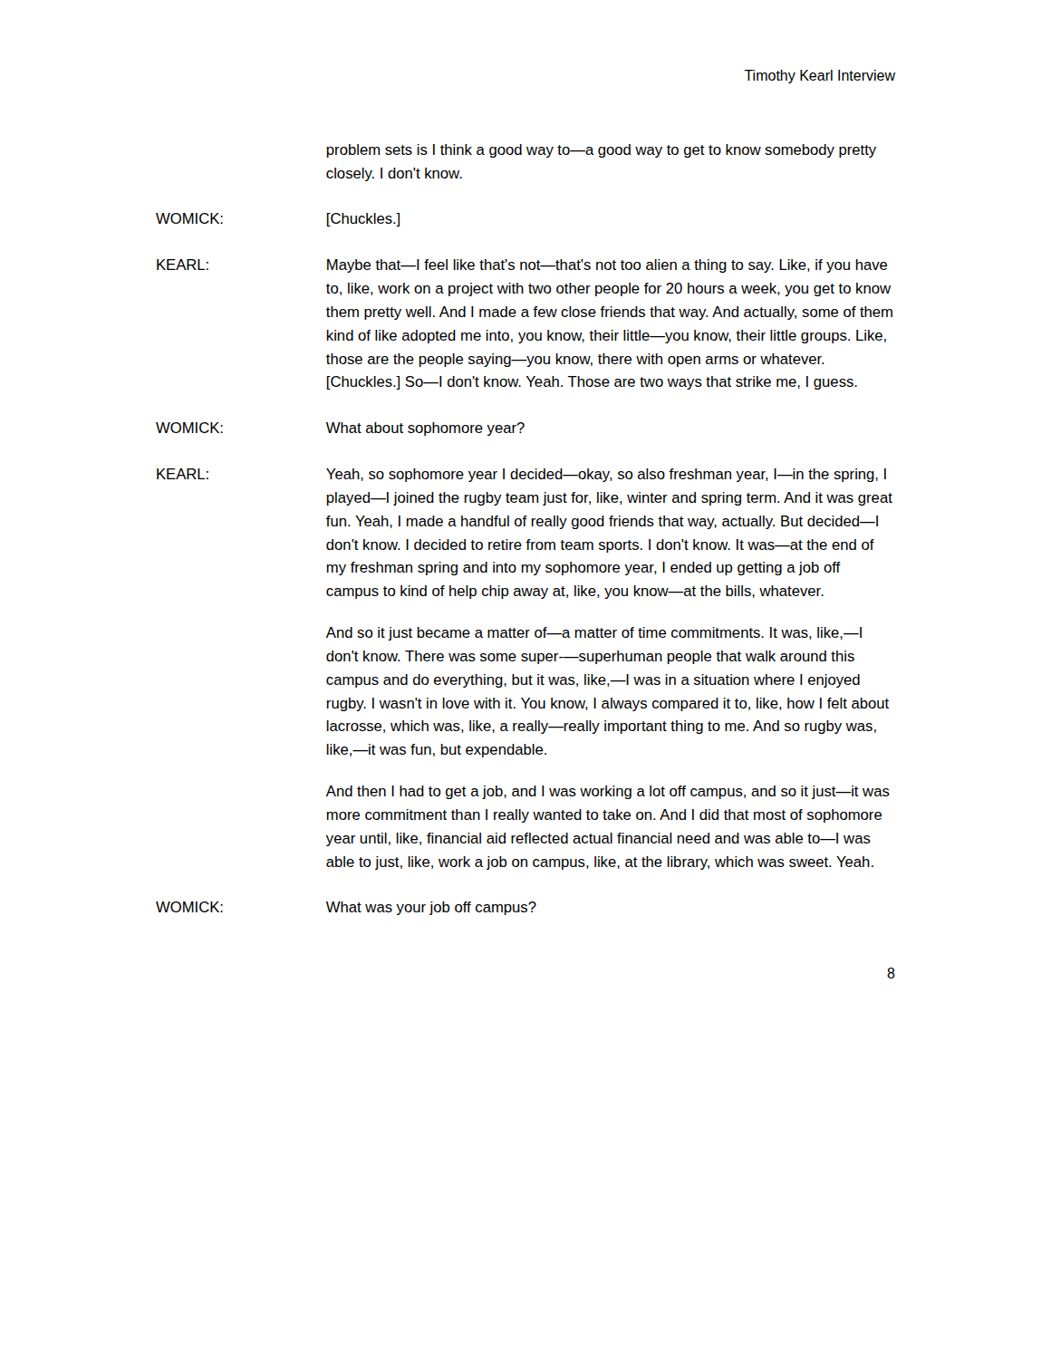Timothy Kearl Interview
problem sets is I think a good way to—a good way to get to know somebody pretty closely. I don't know.
WOMICK:
[Chuckles.]
KEARL:
Maybe that—I feel like that's not—that's not too alien a thing to say. Like, if you have to, like, work on a project with two other people for 20 hours a week, you get to know them pretty well. And I made a few close friends that way. And actually, some of them kind of like adopted me into, you know, their little—you know, their little groups. Like, those are the people saying—you know, there with open arms or whatever. [Chuckles.] So—I don't know. Yeah. Those are two ways that strike me, I guess.
WOMICK:
What about sophomore year?
KEARL:
Yeah, so sophomore year I decided—okay, so also freshman year, I—in the spring, I played—I joined the rugby team just for, like, winter and spring term. And it was great fun. Yeah, I made a handful of really good friends that way, actually. But decided—I don't know. I decided to retire from team sports. I don't know. It was—at the end of my freshman spring and into my sophomore year, I ended up getting a job off campus to kind of help chip away at, like, you know—at the bills, whatever.
And so it just became a matter of—a matter of time commitments. It was, like,—I don't know. There was some super-—superhuman people that walk around this campus and do everything, but it was, like,—I was in a situation where I enjoyed rugby. I wasn't in love with it. You know, I always compared it to, like, how I felt about lacrosse, which was, like, a really—really important thing to me. And so rugby was, like,—it was fun, but expendable.
And then I had to get a job, and I was working a lot off campus, and so it just—it was more commitment than I really wanted to take on. And I did that most of sophomore year until, like, financial aid reflected actual financial need and was able to—I was able to just, like, work a job on campus, like, at the library, which was sweet. Yeah.
WOMICK:
What was your job off campus?
8